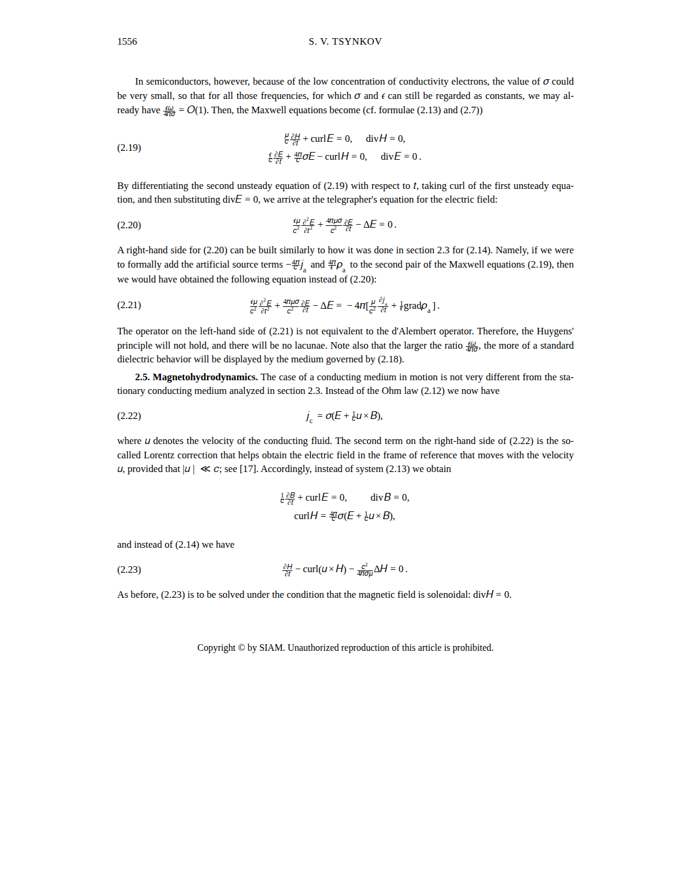1556 S. V. TSYNKOV 1556
In semiconductors, however, because of the low concentration of conductivity electrons, the value of σ could be very small, so that for all those frequencies, for which σ and ϵ can still be regarded as constants, we may already have ϵω4πσ=O(1). Then, the Maxwell equations become (cf. formulae (2.13) and (2.7))
(2.19) μc ∂H∂t +curlE =0, divH=0, ϵc ∂E∂t + 4πc σE −curlH =0, divE=0.
By differentiating the second unsteady equation of (2.19) with respect to t, taking curl of the first unsteady equation, and then substituting divE=0, we arrive at the telegrapher's equation for the electric field:
(2.20) ϵμc2 ∂2E∂t2 + 4πμσc2 ∂E∂t −ΔE =0.
A right-hand side for (2.20) can be built similarly to how it was done in section 2.3 for (2.14). Namely, if we were to formally add the artificial source terms −4πcja and 4πϵρa to the second pair of the Maxwell equations (2.19), then we would have obtained the following equation instead of (2.20):
(2.21) ϵμc2 ∂2E∂t2 + 4πμσc2 ∂E∂t −ΔE =−4π [ μc2 ∂ja∂t + 1ϵ gradρa ] .
The operator on the left-hand side of (2.21) is not equivalent to the d'Alembert operator. Therefore, the Huygens' principle will not hold, and there will be no lacunae. Note also that the larger the ratio ϵω4πσ, the more of a standard dielectric behavior will be displayed by the medium governed by (2.18).
2.5. Magnetohydrodynamics. The case of a conducting medium in motion is not very different from the stationary conducting medium analyzed in section 2.3. Instead of the Ohm law (2.12) we now have
(2.22) jc =σ ( E+ 1c u×B ) ,
where u denotes the velocity of the conducting fluid. The second term on the right-hand side of (2.22) is the so-called Lorentz correction that helps obtain the electric field in the frame of reference that moves with the velocity u, provided that |u|≪c; see [17]. Accordingly, instead of system (2.13) we obtain
1c ∂B∂t +curlE =0, divB=0, curlH = 4πc σ ( E+ 1c u×B ) ,
and instead of (2.14) we have
(2.23) ∂H∂t −curl(u×H) − c24πσμ ΔH =0.
As before, (2.23) is to be solved under the condition that the magnetic field is solenoidal: divH=0.
Copyright © by SIAM. Unauthorized reproduction of this article is prohibited.